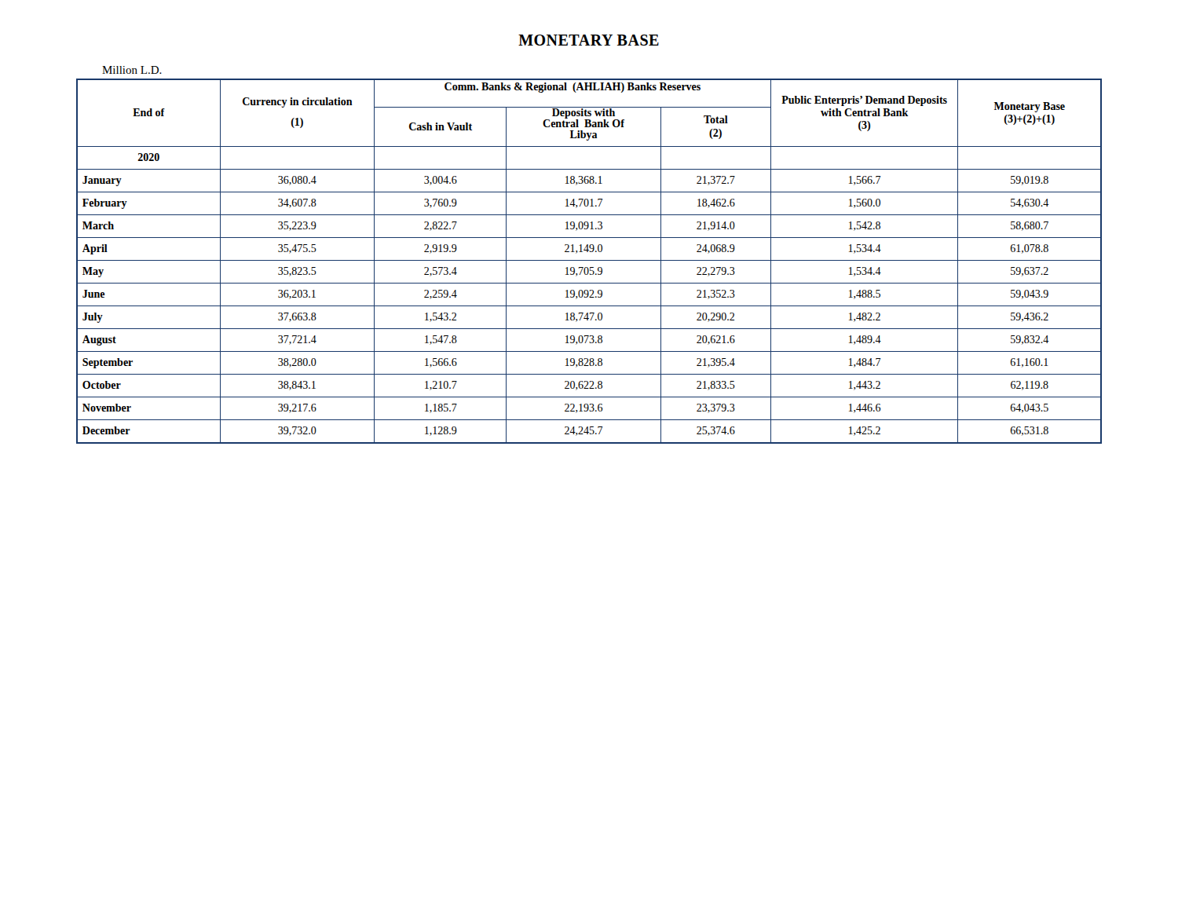MONETARY BASE
Million L.D.
| End of | Currency in circulation (1) | Comm. Banks & Regional (AHLIAH) Banks Reserves | Public Enterpris’ Demand Deposits with Central Bank (3) | Monetary Base (3)+(2)+(1) |
| --- | --- | --- | --- | --- |
| Cash in Vault | Deposits with Central Bank Of Libya | Total (2) |
| 2020 | | | | | | |
| January | 36,080.4 | 3,004.6 | 18,368.1 | 21,372.7 | 1,566.7 | 59,019.8 |
| February | 34,607.8 | 3,760.9 | 14,701.7 | 18,462.6 | 1,560.0 | 54,630.4 |
| March | 35,223.9 | 2,822.7 | 19,091.3 | 21,914.0 | 1,542.8 | 58,680.7 |
| April | 35,475.5 | 2,919.9 | 21,149.0 | 24,068.9 | 1,534.4 | 61,078.8 |
| May | 35,823.5 | 2,573.4 | 19,705.9 | 22,279.3 | 1,534.4 | 59,637.2 |
| June | 36,203.1 | 2,259.4 | 19,092.9 | 21,352.3 | 1,488.5 | 59,043.9 |
| July | 37,663.8 | 1,543.2 | 18,747.0 | 20,290.2 | 1,482.2 | 59,436.2 |
| August | 37,721.4 | 1,547.8 | 19,073.8 | 20,621.6 | 1,489.4 | 59,832.4 |
| September | 38,280.0 | 1,566.6 | 19,828.8 | 21,395.4 | 1,484.7 | 61,160.1 |
| October | 38,843.1 | 1,210.7 | 20,622.8 | 21,833.5 | 1,443.2 | 62,119.8 |
| November | 39,217.6 | 1,185.7 | 22,193.6 | 23,379.3 | 1,446.6 | 64,043.5 |
| December | 39,732.0 | 1,128.9 | 24,245.7 | 25,374.6 | 1,425.2 | 66,531.8 |